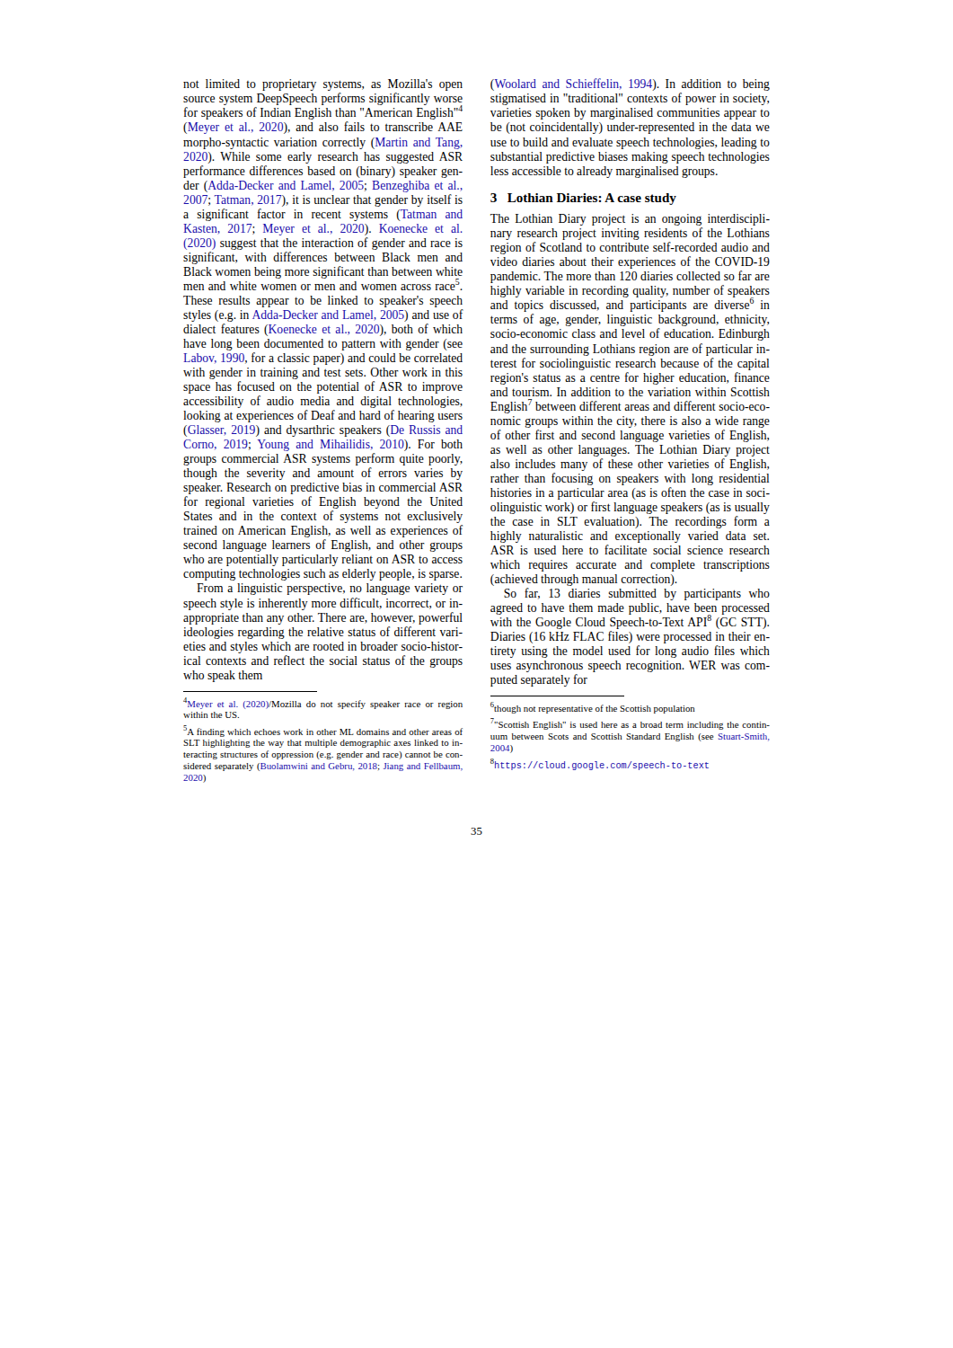not limited to proprietary systems, as Mozilla's open source system DeepSpeech performs significantly worse for speakers of Indian English than "American English"4 (Meyer et al., 2020), and also fails to transcribe AAE morpho-syntactic variation correctly (Martin and Tang, 2020). While some early research has suggested ASR performance differences based on (binary) speaker gender (Adda-Decker and Lamel, 2005; Benzeghiba et al., 2007; Tatman, 2017), it is unclear that gender by itself is a significant factor in recent systems (Tatman and Kasten, 2017; Meyer et al., 2020). Koenecke et al. (2020) suggest that the interaction of gender and race is significant, with differences between Black men and Black women being more significant than between white men and white women or men and women across race5. These results appear to be linked to speaker's speech styles (e.g. in Adda-Decker and Lamel, 2005) and use of dialect features (Koenecke et al., 2020), both of which have long been documented to pattern with gender (see Labov, 1990, for a classic paper) and could be correlated with gender in training and test sets. Other work in this space has focused on the potential of ASR to improve accessibility of audio media and digital technologies, looking at experiences of Deaf and hard of hearing users (Glasser, 2019) and dysarthric speakers (De Russis and Corno, 2019; Young and Mihailidis, 2010). For both groups commercial ASR systems perform quite poorly, though the severity and amount of errors varies by speaker. Research on predictive bias in commercial ASR for regional varieties of English beyond the United States and in the context of systems not exclusively trained on American English, as well as experiences of second language learners of English, and other groups who are potentially particularly reliant on ASR to access computing technologies such as elderly people, is sparse.
From a linguistic perspective, no language variety or speech style is inherently more difficult, incorrect, or inappropriate than any other. There are, however, powerful ideologies regarding the relative status of different varieties and styles which are rooted in broader socio-historical contexts and reflect the social status of the groups who speak them
4 Meyer et al. (2020)/Mozilla do not specify speaker race or region within the US.
5 A finding which echoes work in other ML domains and other areas of SLT highlighting the way that multiple demographic axes linked to interacting structures of oppression (e.g. gender and race) cannot be considered separately (Buolamwini and Gebru, 2018; Jiang and Fellbaum, 2020)
(Woolard and Schieffelin, 1994). In addition to being stigmatised in "traditional" contexts of power in society, varieties spoken by marginalised communities appear to be (not coincidentally) under-represented in the data we use to build and evaluate speech technologies, leading to substantial predictive biases making speech technologies less accessible to already marginalised groups.
3 Lothian Diaries: A case study
The Lothian Diary project is an ongoing interdisciplinary research project inviting residents of the Lothians region of Scotland to contribute self-recorded audio and video diaries about their experiences of the COVID-19 pandemic. The more than 120 diaries collected so far are highly variable in recording quality, number of speakers and topics discussed, and participants are diverse6 in terms of age, gender, linguistic background, ethnicity, socio-economic class and level of education. Edinburgh and the surrounding Lothians region are of particular interest for sociolinguistic research because of the capital region's status as a centre for higher education, finance and tourism. In addition to the variation within Scottish English7 between different areas and different socio-economic groups within the city, there is also a wide range of other first and second language varieties of English, as well as other languages. The Lothian Diary project also includes many of these other varieties of English, rather than focusing on speakers with long residential histories in a particular area (as is often the case in sociolinguistic work) or first language speakers (as is usually the case in SLT evaluation). The recordings form a highly naturalistic and exceptionally varied data set. ASR is used here to facilitate social science research which requires accurate and complete transcriptions (achieved through manual correction).
So far, 13 diaries submitted by participants who agreed to have them made public, have been processed with the Google Cloud Speech-to-Text API8 (GC STT). Diaries (16 kHz FLAC files) were processed in their entirety using the model used for long audio files which uses asynchronous speech recognition. WER was computed separately for
6though not representative of the Scottish population
7"Scottish English" is used here as a broad term including the continuum between Scots and Scottish Standard English (see Stuart-Smith, 2004)
8 https://cloud.google.com/speech-to-text
35